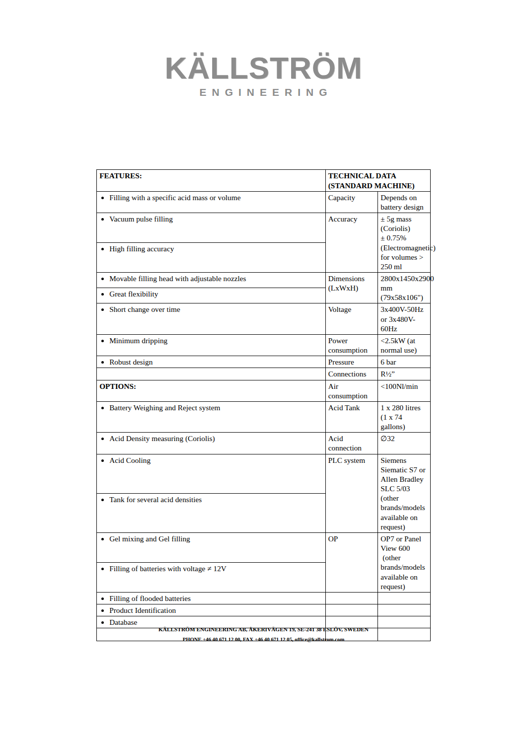KÄLLSTRÖM
ENGINEERING
| FEATURES: | TECHNICAL DATA (STANDARD MACHINE) |
| Filling with a specific acid mass or volume | Capacity | Depends on battery design |
| Vacuum pulse filling | Accuracy | ± 5g mass (Coriolis) ± 0.75% (Electromagnetic) for volumes > 250 ml |
| High filling accuracy |
| Movable filling head with adjustable nozzles | Dimensions (LxWxH) | 2800x1450x2900 mm (79x58x106") |
| Great flexibility |
| Short change over time | Voltage | 3x400V-50Hz or 3x480V-60Hz |
| Minimum dripping | Power consumption | <2.5kW (at normal use) |
| Robust design | Pressure | 6 bar |
| | Connections | R½” |
| OPTIONS: | Air consumption | <100Nl/min |
| Battery Weighing and Reject system | Acid Tank | 1 x 280 litres (1 x 74 gallons) |
| Acid Density measuring (Coriolis) | Acid connection | ∅32 |
| Acid Cooling | PLC system | Siemens Siematic S7 or Allen Bradley SLC 5/03 (other brands/models available on request) |
| Tank for several acid densities |
| Gel mixing and Gel filling | OP | OP7 or Panel View 600 (other brands/models available on request) |
| Filling of batteries with voltage ≠ 12V |
| Filling of flooded batteries | | |
| Product Identification | | |
| Database | | |
KÄLLSTRÖM ENGINEERING AB, ÅKERIVÄGEN 19, SE-241 38 ESLÖV, SWEDEN
PHONE +46 40 671 12 00, FAX +46 40 671 12 05, office@kallstrom.com